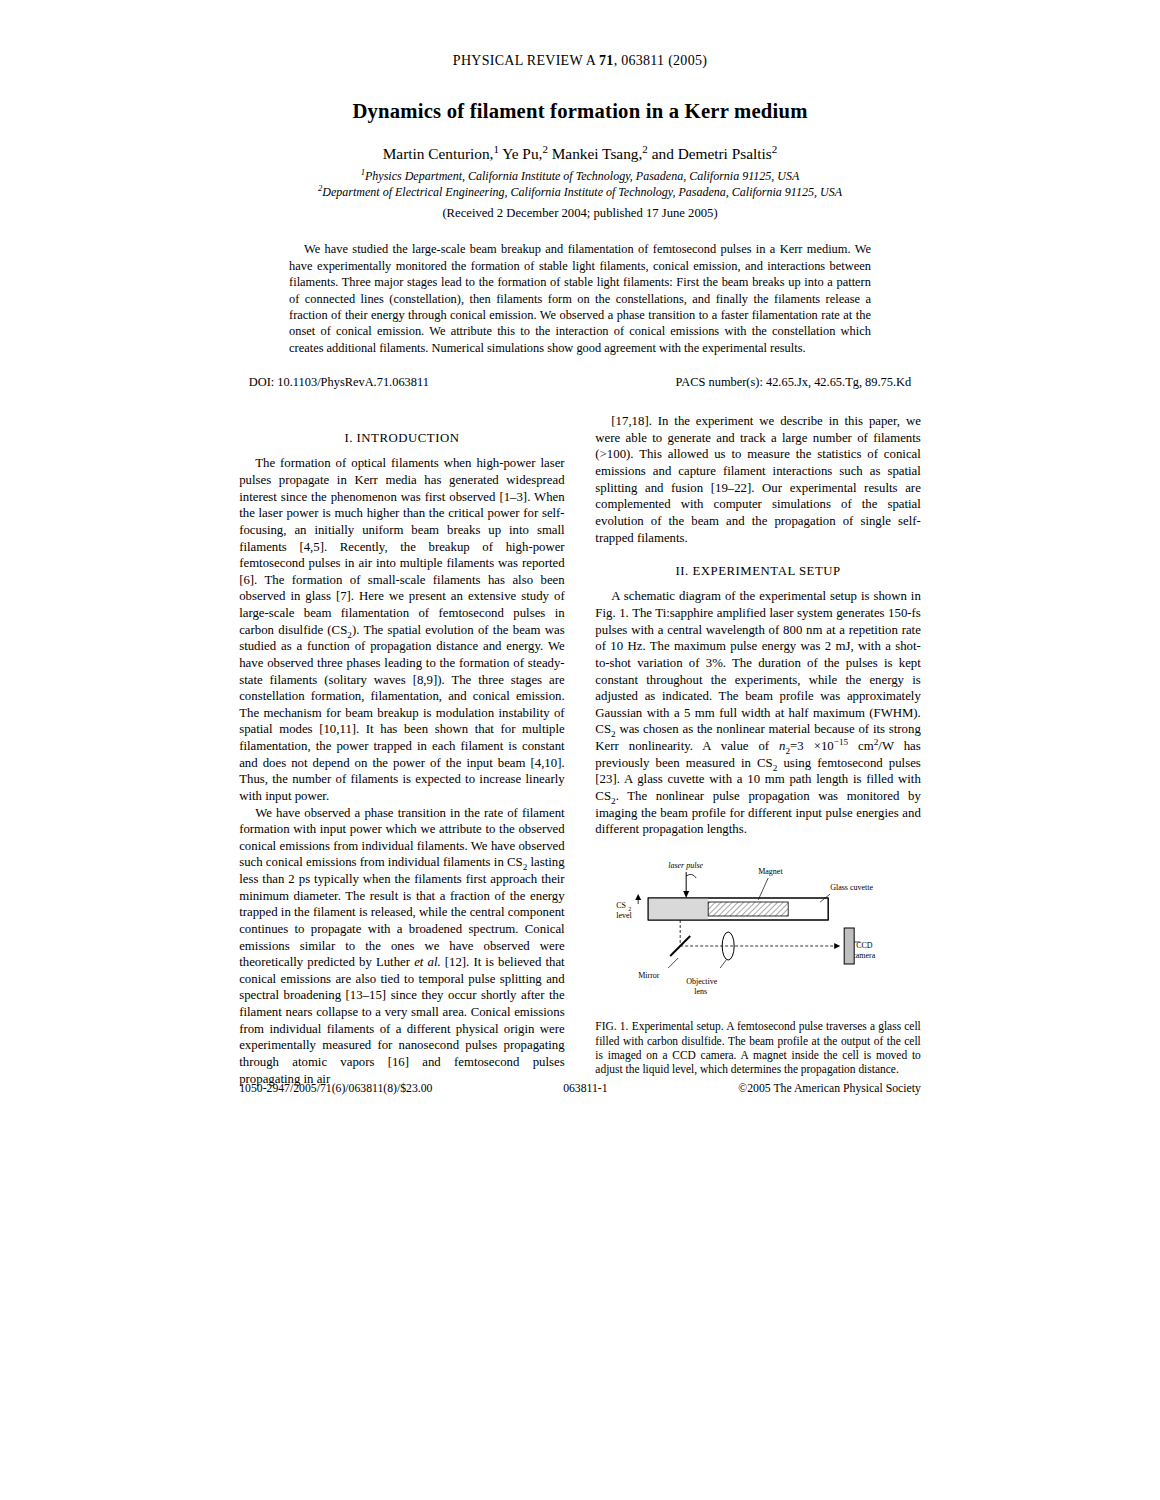PHYSICAL REVIEW A 71, 063811 (2005)
Dynamics of filament formation in a Kerr medium
Martin Centurion,1 Ye Pu,2 Mankei Tsang,2 and Demetri Psaltis2
1Physics Department, California Institute of Technology, Pasadena, California 91125, USA
2Department of Electrical Engineering, California Institute of Technology, Pasadena, California 91125, USA
(Received 2 December 2004; published 17 June 2005)
We have studied the large-scale beam breakup and filamentation of femtosecond pulses in a Kerr medium. We have experimentally monitored the formation of stable light filaments, conical emission, and interactions between filaments. Three major stages lead to the formation of stable light filaments: First the beam breaks up into a pattern of connected lines (constellation), then filaments form on the constellations, and finally the filaments release a fraction of their energy through conical emission. We observed a phase transition to a faster filamentation rate at the onset of conical emission. We attribute this to the interaction of conical emissions with the constellation which creates additional filaments. Numerical simulations show good agreement with the experimental results.
DOI: 10.1103/PhysRevA.71.063811 PACS number(s): 42.65.Jx, 42.65.Tg, 89.75.Kd
I. INTRODUCTION
The formation of optical filaments when high-power laser pulses propagate in Kerr media has generated widespread interest since the phenomenon was first observed [1–3]. When the laser power is much higher than the critical power for self-focusing, an initially uniform beam breaks up into small filaments [4,5]. Recently, the breakup of high-power femtosecond pulses in air into multiple filaments was reported [6]. The formation of small-scale filaments has also been observed in glass [7]. Here we present an extensive study of large-scale beam filamentation of femtosecond pulses in carbon disulfide (CS2). The spatial evolution of the beam was studied as a function of propagation distance and energy. We have observed three phases leading to the formation of steady-state filaments (solitary waves [8,9]). The three stages are constellation formation, filamentation, and conical emission. The mechanism for beam breakup is modulation instability of spatial modes [10,11]. It has been shown that for multiple filamentation, the power trapped in each filament is constant and does not depend on the power of the input beam [4,10]. Thus, the number of filaments is expected to increase linearly with input power.
We have observed a phase transition in the rate of filament formation with input power which we attribute to the observed conical emissions from individual filaments. We have observed such conical emissions from individual filaments in CS2 lasting less than 2 ps typically when the filaments first approach their minimum diameter. The result is that a fraction of the energy trapped in the filament is released, while the central component continues to propagate with a broadened spectrum. Conical emissions similar to the ones we have observed were theoretically predicted by Luther et al. [12]. It is believed that conical emissions are also tied to temporal pulse splitting and spectral broadening [13–15] since they occur shortly after the filament nears collapse to a very small area. Conical emissions from individual filaments of a different physical origin were experimentally measured for nanosecond pulses propagating through atomic vapors [16] and femtosecond pulses propagating in air
[17,18]. In the experiment we describe in this paper, we were able to generate and track a large number of filaments (>100). This allowed us to measure the statistics of conical emissions and capture filament interactions such as spatial splitting and fusion [19–22]. Our experimental results are complemented with computer simulations of the spatial evolution of the beam and the propagation of single self-trapped filaments.
II. EXPERIMENTAL SETUP
A schematic diagram of the experimental setup is shown in Fig. 1. The Ti:sapphire amplified laser system generates 150-fs pulses with a central wavelength of 800 nm at a repetition rate of 10 Hz. The maximum pulse energy was 2 mJ, with a shot-to-shot variation of 3%. The duration of the pulses is kept constant throughout the experiments, while the energy is adjusted as indicated. The beam profile was approximately Gaussian with a 5 mm full width at half maximum (FWHM). CS2 was chosen as the nonlinear material because of its strong Kerr nonlinearity. A value of n2=3 ×10−15 cm2/W has previously been measured in CS2 using femtosecond pulses [23]. A glass cuvette with a 10 mm path length is filled with CS2. The nonlinear pulse propagation was monitored by imaging the beam profile for different input pulse energies and different propagation lengths.
laser pulse Magnet Glass cuvette CS 2 level CCD camera Mirror Objective lens
FIG. 1. Experimental setup. A femtosecond pulse traverses a glass cell filled with carbon disulfide. The beam profile at the output of the cell is imaged on a CCD camera. A magnet inside the cell is moved to adjust the liquid level, which determines the propagation distance.
1050-2947/2005/71(6)/063811(8)/$23.00 063811-1 ©2005 The American Physical Society